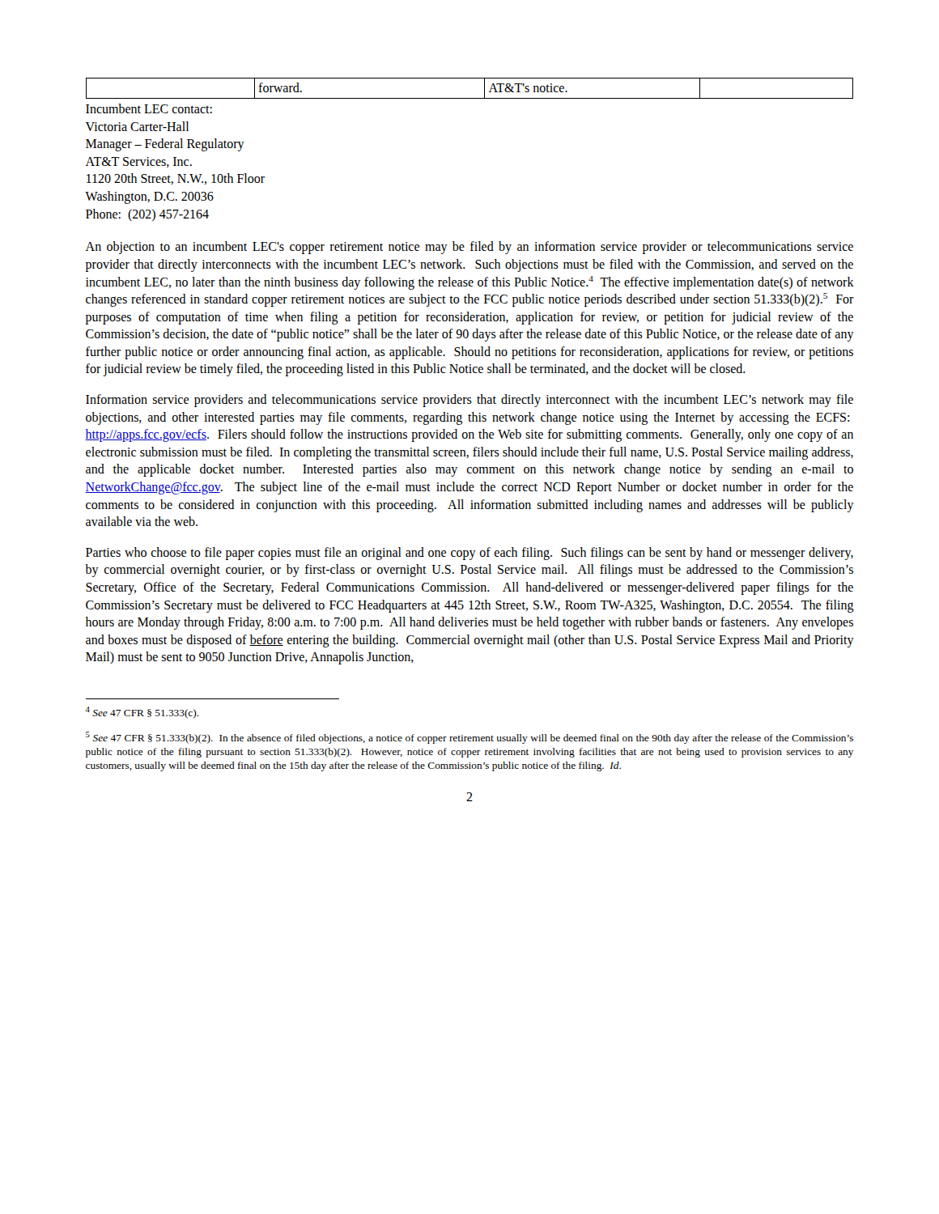| | forward. | AT&T's notice. | |
Incumbent LEC contact:
Victoria Carter-Hall
Manager – Federal Regulatory
AT&T Services, Inc.
1120 20th Street, N.W., 10th Floor
Washington, D.C. 20036
Phone: (202) 457-2164
An objection to an incumbent LEC's copper retirement notice may be filed by an information service provider or telecommunications service provider that directly interconnects with the incumbent LEC’s network. Such objections must be filed with the Commission, and served on the incumbent LEC, no later than the ninth business day following the release of this Public Notice.4 The effective implementation date(s) of network changes referenced in standard copper retirement notices are subject to the FCC public notice periods described under section 51.333(b)(2).5 For purposes of computation of time when filing a petition for reconsideration, application for review, or petition for judicial review of the Commission’s decision, the date of “public notice” shall be the later of 90 days after the release date of this Public Notice, or the release date of any further public notice or order announcing final action, as applicable. Should no petitions for reconsideration, applications for review, or petitions for judicial review be timely filed, the proceeding listed in this Public Notice shall be terminated, and the docket will be closed.
Information service providers and telecommunications service providers that directly interconnect with the incumbent LEC’s network may file objections, and other interested parties may file comments, regarding this network change notice using the Internet by accessing the ECFS: http://apps.fcc.gov/ecfs. Filers should follow the instructions provided on the Web site for submitting comments. Generally, only one copy of an electronic submission must be filed. In completing the transmittal screen, filers should include their full name, U.S. Postal Service mailing address, and the applicable docket number. Interested parties also may comment on this network change notice by sending an e-mail to NetworkChange@fcc.gov. The subject line of the e-mail must include the correct NCD Report Number or docket number in order for the comments to be considered in conjunction with this proceeding. All information submitted including names and addresses will be publicly available via the web.
Parties who choose to file paper copies must file an original and one copy of each filing. Such filings can be sent by hand or messenger delivery, by commercial overnight courier, or by first-class or overnight U.S. Postal Service mail. All filings must be addressed to the Commission’s Secretary, Office of the Secretary, Federal Communications Commission. All hand-delivered or messenger-delivered paper filings for the Commission’s Secretary must be delivered to FCC Headquarters at 445 12th Street, S.W., Room TW-A325, Washington, D.C. 20554. The filing hours are Monday through Friday, 8:00 a.m. to 7:00 p.m. All hand deliveries must be held together with rubber bands or fasteners. Any envelopes and boxes must be disposed of before entering the building. Commercial overnight mail (other than U.S. Postal Service Express Mail and Priority Mail) must be sent to 9050 Junction Drive, Annapolis Junction,
4 See 47 CFR § 51.333(c).
5 See 47 CFR § 51.333(b)(2). In the absence of filed objections, a notice of copper retirement usually will be deemed final on the 90th day after the release of the Commission’s public notice of the filing pursuant to section 51.333(b)(2). However, notice of copper retirement involving facilities that are not being used to provision services to any customers, usually will be deemed final on the 15th day after the release of the Commission’s public notice of the filing. Id.
2